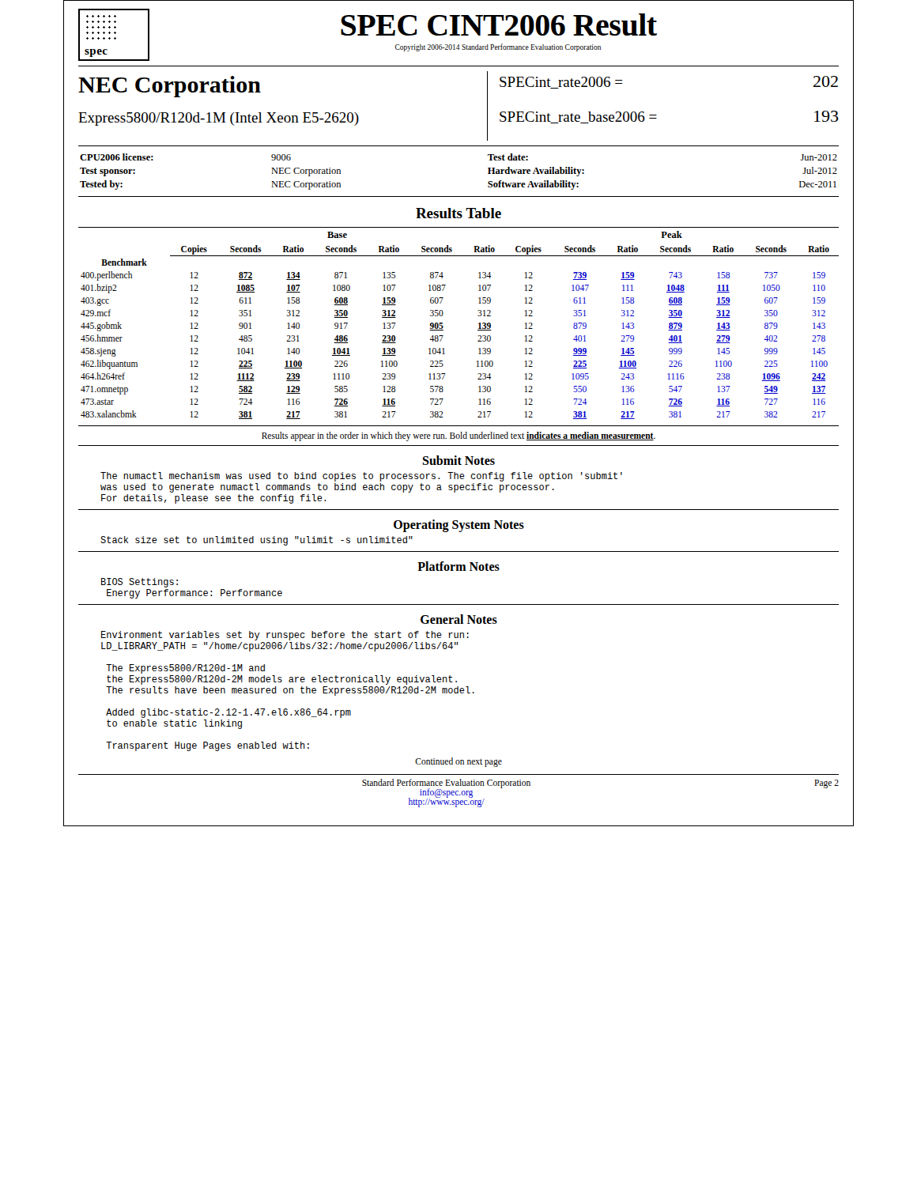spec
SPEC CINT2006 Result
Copyright 2006-2014 Standard Performance Evaluation Corporation
NEC Corporation
Express5800/R120d-1M (Intel Xeon E5-2620)
SPECint_rate2006 =202
SPECint_rate_base2006 =193
| CPU2006 license: | 9006 | | Test date: | Jun-2012 |
| Test sponsor: | NEC Corporation | | Hardware Availability: | Jul-2012 |
| Tested by: | NEC Corporation | | Software Availability: | Dec-2011 |
Results Table
| | Base | Peak |
| --- | --- | --- |
| Copies | Seconds | Ratio | Seconds | Ratio | Seconds | Ratio | Copies | Seconds | Ratio | Seconds | Ratio | Seconds | Ratio |
| Benchmark | | |
| 400.perlbench | 12 | 872 | 134 | 871 | 135 | 874 | 134 | 12 | 739 | 159 | 743 | 158 | 737 | 159 |
| 401.bzip2 | 12 | 1085 | 107 | 1080 | 107 | 1087 | 107 | 12 | 1047 | 111 | 1048 | 111 | 1050 | 110 |
| 403.gcc | 12 | 611 | 158 | 608 | 159 | 607 | 159 | 12 | 611 | 158 | 608 | 159 | 607 | 159 |
| 429.mcf | 12 | 351 | 312 | 350 | 312 | 350 | 312 | 12 | 351 | 312 | 350 | 312 | 350 | 312 |
| 445.gobmk | 12 | 901 | 140 | 917 | 137 | 905 | 139 | 12 | 879 | 143 | 879 | 143 | 879 | 143 |
| 456.hmmer | 12 | 485 | 231 | 486 | 230 | 487 | 230 | 12 | 401 | 279 | 401 | 279 | 402 | 278 |
| 458.sjeng | 12 | 1041 | 140 | 1041 | 139 | 1041 | 139 | 12 | 999 | 145 | 999 | 145 | 999 | 145 |
| 462.libquantum | 12 | 225 | 1100 | 226 | 1100 | 225 | 1100 | 12 | 225 | 1100 | 226 | 1100 | 225 | 1100 |
| 464.h264ref | 12 | 1112 | 239 | 1110 | 239 | 1137 | 234 | 12 | 1095 | 243 | 1116 | 238 | 1096 | 242 |
| 471.omnetpp | 12 | 582 | 129 | 585 | 128 | 578 | 130 | 12 | 550 | 136 | 547 | 137 | 549 | 137 |
| 473.astar | 12 | 724 | 116 | 726 | 116 | 727 | 116 | 12 | 724 | 116 | 726 | 116 | 727 | 116 |
| 483.xalancbmk | 12 | 381 | 217 | 381 | 217 | 382 | 217 | 12 | 381 | 217 | 381 | 217 | 382 | 217 |
Results appear in the order in which they were run. Bold underlined text indicates a median measurement.
Submit Notes
The numactl mechanism was used to bind copies to processors. The config file option 'submit'
was used to generate numactl commands to bind each copy to a specific processor.
For details, please see the config file.
Operating System Notes
Stack size set to unlimited using "ulimit -s unlimited"
Platform Notes
BIOS Settings:
 Energy Performance: Performance
General Notes
Environment variables set by runspec before the start of the run:
LD_LIBRARY_PATH = "/home/cpu2006/libs/32:/home/cpu2006/libs/64"

 The Express5800/R120d-1M and
 the Express5800/R120d-2M models are electronically equivalent.
 The results have been measured on the Express5800/R120d-2M model.

 Added glibc-static-2.12-1.47.el6.x86_64.rpm
 to enable static linking

 Transparent Huge Pages enabled with:
Continued on next page
Standard Performance Evaluation Corporation
info@spec.org
http://www.spec.org/
Page 2